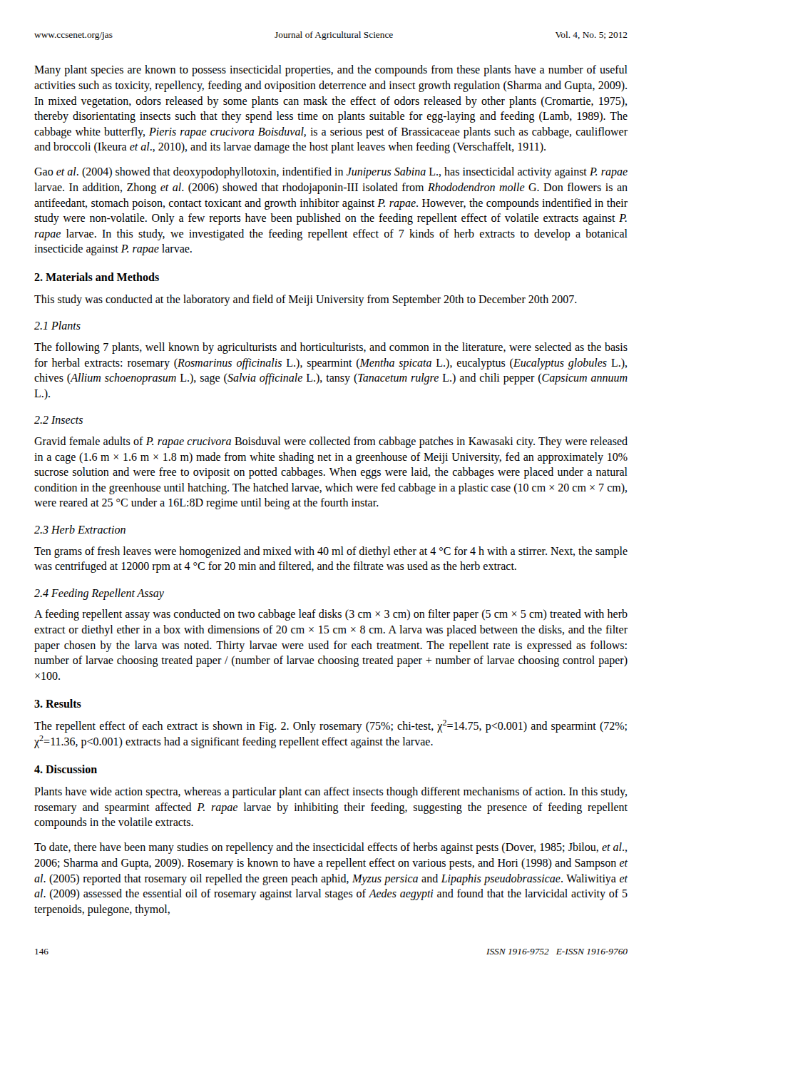www.ccsenet.org/jas
Journal of Agricultural Science
Vol. 4, No. 5; 2012
Many plant species are known to possess insecticidal properties, and the compounds from these plants have a number of useful activities such as toxicity, repellency, feeding and oviposition deterrence and insect growth regulation (Sharma and Gupta, 2009). In mixed vegetation, odors released by some plants can mask the effect of odors released by other plants (Cromartie, 1975), thereby disorientating insects such that they spend less time on plants suitable for egg-laying and feeding (Lamb, 1989). The cabbage white butterfly, Pieris rapae crucivora Boisduval, is a serious pest of Brassicaceae plants such as cabbage, cauliflower and broccoli (Ikeura et al., 2010), and its larvae damage the host plant leaves when feeding (Verschaffelt, 1911).
Gao et al. (2004) showed that deoxypodophyllotoxin, indentified in Juniperus Sabina L., has insecticidal activity against P. rapae larvae. In addition, Zhong et al. (2006) showed that rhodojaponin-III isolated from Rhododendron molle G. Don flowers is an antifeedant, stomach poison, contact toxicant and growth inhibitor against P. rapae. However, the compounds indentified in their study were non-volatile. Only a few reports have been published on the feeding repellent effect of volatile extracts against P. rapae larvae. In this study, we investigated the feeding repellent effect of 7 kinds of herb extracts to develop a botanical insecticide against P. rapae larvae.
2. Materials and Methods
This study was conducted at the laboratory and field of Meiji University from September 20th to December 20th 2007.
2.1 Plants
The following 7 plants, well known by agriculturists and horticulturists, and common in the literature, were selected as the basis for herbal extracts: rosemary (Rosmarinus officinalis L.), spearmint (Mentha spicata L.), eucalyptus (Eucalyptus globules L.), chives (Allium schoenoprasum L.), sage (Salvia officinale L.), tansy (Tanacetum rulgre L.) and chili pepper (Capsicum annuum L.).
2.2 Insects
Gravid female adults of P. rapae crucivora Boisduval were collected from cabbage patches in Kawasaki city. They were released in a cage (1.6 m × 1.6 m × 1.8 m) made from white shading net in a greenhouse of Meiji University, fed an approximately 10% sucrose solution and were free to oviposit on potted cabbages. When eggs were laid, the cabbages were placed under a natural condition in the greenhouse until hatching. The hatched larvae, which were fed cabbage in a plastic case (10 cm × 20 cm × 7 cm), were reared at 25 °C under a 16L:8D regime until being at the fourth instar.
2.3 Herb Extraction
Ten grams of fresh leaves were homogenized and mixed with 40 ml of diethyl ether at 4 °C for 4 h with a stirrer. Next, the sample was centrifuged at 12000 rpm at 4 °C for 20 min and filtered, and the filtrate was used as the herb extract.
2.4 Feeding Repellent Assay
A feeding repellent assay was conducted on two cabbage leaf disks (3 cm × 3 cm) on filter paper (5 cm × 5 cm) treated with herb extract or diethyl ether in a box with dimensions of 20 cm × 15 cm × 8 cm. A larva was placed between the disks, and the filter paper chosen by the larva was noted. Thirty larvae were used for each treatment. The repellent rate is expressed as follows: number of larvae choosing treated paper / (number of larvae choosing treated paper + number of larvae choosing control paper) ×100.
3. Results
The repellent effect of each extract is shown in Fig. 2. Only rosemary (75%; chi-test, χ2=14.75, p<0.001) and spearmint (72%; χ2=11.36, p<0.001) extracts had a significant feeding repellent effect against the larvae.
4. Discussion
Plants have wide action spectra, whereas a particular plant can affect insects though different mechanisms of action. In this study, rosemary and spearmint affected P. rapae larvae by inhibiting their feeding, suggesting the presence of feeding repellent compounds in the volatile extracts.
To date, there have been many studies on repellency and the insecticidal effects of herbs against pests (Dover, 1985; Jbilou, et al., 2006; Sharma and Gupta, 2009). Rosemary is known to have a repellent effect on various pests, and Hori (1998) and Sampson et al. (2005) reported that rosemary oil repelled the green peach aphid, Myzus persica and Lipaphis pseudobrassicae. Waliwitiya et al. (2009) assessed the essential oil of rosemary against larval stages of Aedes aegypti and found that the larvicidal activity of 5 terpenoids, pulegone, thymol,
146
ISSN 1916-9752 E-ISSN 1916-9760